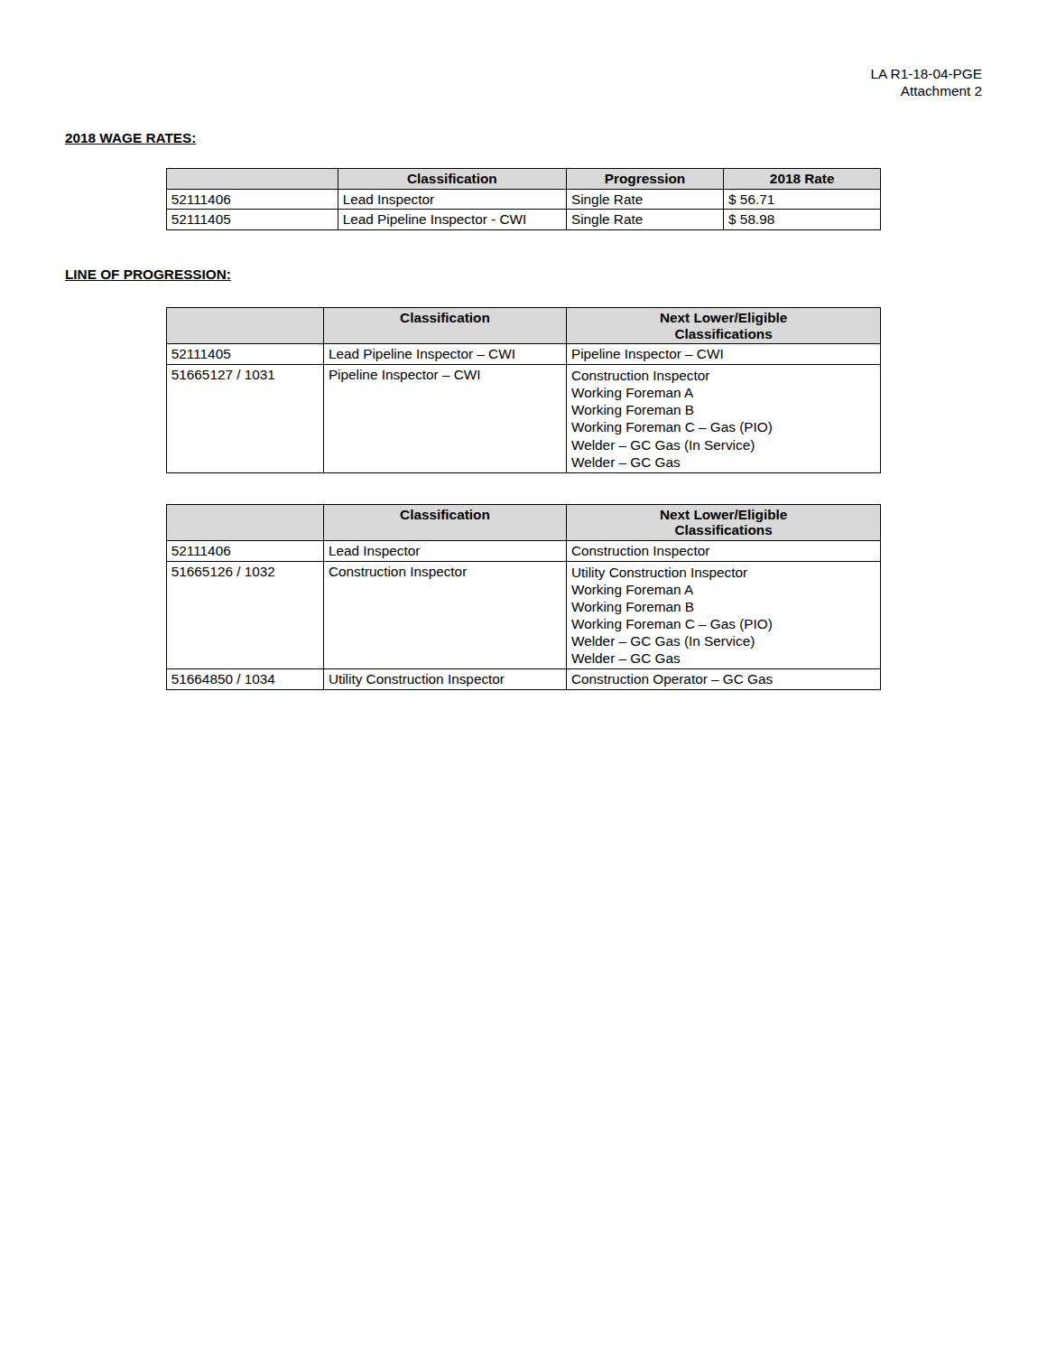LA R1-18-04-PGE
Attachment 2
2018 WAGE RATES:
| | Classification | Progression | 2018 Rate |
| --- | --- | --- | --- |
| 52111406 | Lead Inspector | Single Rate | $ 56.71 |
| 52111405 | Lead Pipeline Inspector - CWI | Single Rate | $ 58.98 |
LINE OF PROGRESSION:
| | Classification | Next Lower/Eligible Classifications |
| --- | --- | --- |
| 52111405 | Lead Pipeline Inspector – CWI | Pipeline Inspector – CWI |
| 51665127 / 1031 | Pipeline Inspector – CWI | Construction Inspector Working Foreman A Working Foreman B Working Foreman C – Gas (PIO) Welder – GC Gas (In Service) Welder – GC Gas |
| | Classification | Next Lower/Eligible Classifications |
| --- | --- | --- |
| 52111406 | Lead Inspector | Construction Inspector |
| 51665126 / 1032 | Construction Inspector | Utility Construction Inspector Working Foreman A Working Foreman B Working Foreman C – Gas (PIO) Welder – GC Gas (In Service) Welder – GC Gas |
| 51664850 / 1034 | Utility Construction Inspector | Construction Operator – GC Gas |